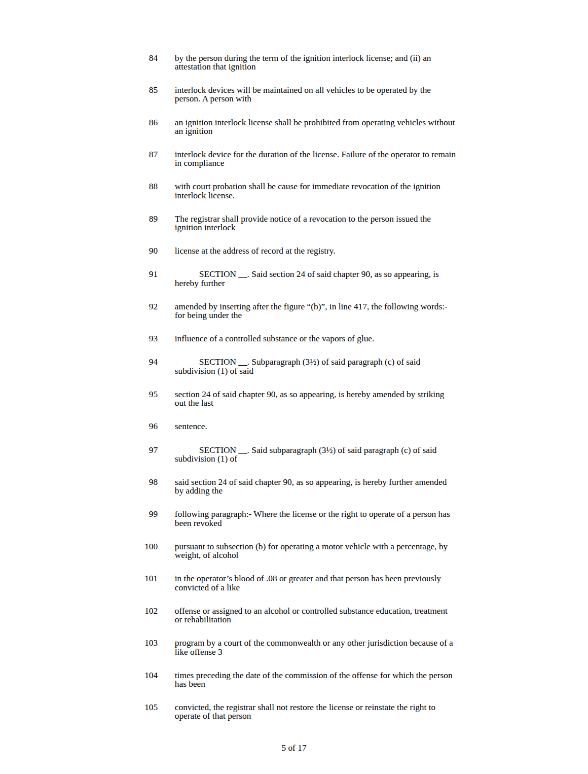84
by the person during the term of the ignition interlock license; and (ii) an attestation that ignition
85
interlock devices will be maintained on all vehicles to be operated by the person. A person with
86
an ignition interlock license shall be prohibited from operating vehicles without an ignition
87
interlock device for the duration of the license. Failure of the operator to remain in compliance
88
with court probation shall be cause for immediate revocation of the ignition interlock license.
89
The registrar shall provide notice of a revocation to the person issued the ignition interlock
90
license at the address of record at the registry.
91
SECTION __. Said section 24 of said chapter 90, as so appearing, is hereby further
92
amended by inserting after the figure “(b)”, in line 417, the following words:- for being under the
93
influence of a controlled substance or the vapors of glue.
94
SECTION __. Subparagraph (3½) of said paragraph (c) of said subdivision (1) of said
95
section 24 of said chapter 90, as so appearing, is hereby amended by striking out the last
96
sentence.
97
SECTION __. Said subparagraph (3½) of said paragraph (c) of said subdivision (1) of
98
said section 24 of said chapter 90, as so appearing, is hereby further amended by adding the
99
following paragraph:- Where the license or the right to operate of a person has been revoked
100
pursuant to subsection (b) for operating a motor vehicle with a percentage, by weight, of alcohol
101
in the operator’s blood of .08 or greater and that person has been previously convicted of a like
102
offense or assigned to an alcohol or controlled substance education, treatment or rehabilitation
103
program by a court of the commonwealth or any other jurisdiction because of a like offense 3
104
times preceding the date of the commission of the offense for which the person has been
105
convicted, the registrar shall not restore the license or reinstate the right to operate of that person
5 of 17